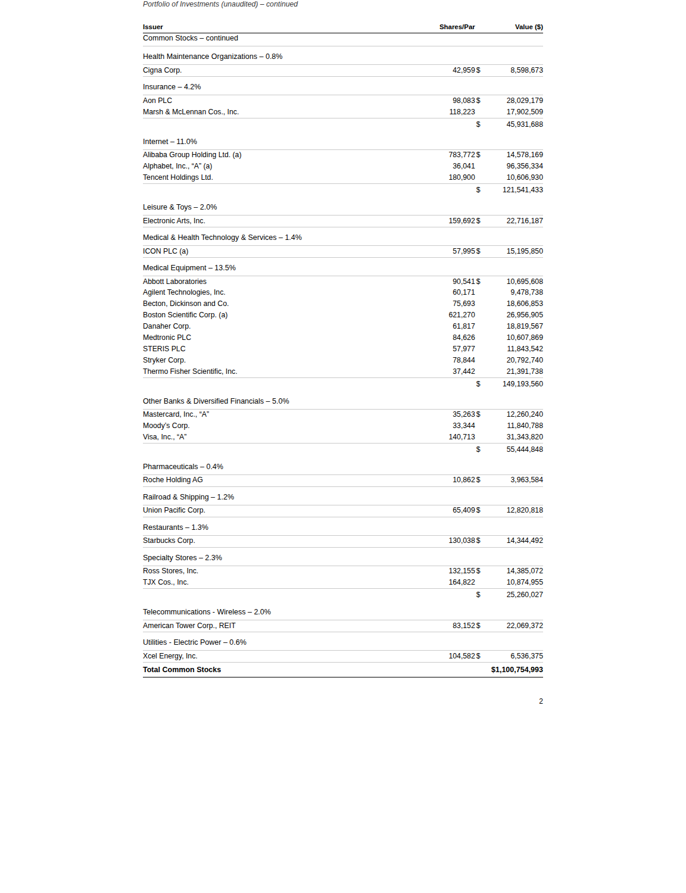Portfolio of Investments (unaudited) – continued
| Issuer | Shares/Par | Value ($) |
| --- | --- | --- |
| Common Stocks – continued |
| Health Maintenance Organizations – 0.8% |
| Cigna Corp. | 42,959 | $ | 8,598,673 |
| Insurance – 4.2% |
| Aon PLC | 98,083 | $ | 28,029,179 |
| Marsh & McLennan Cos., Inc. | 118,223 | | 17,902,509 |
| | | $ | 45,931,688 |
| Internet – 11.0% |
| Alibaba Group Holding Ltd. (a) | 783,772 | $ | 14,578,169 |
| Alphabet, Inc., “A” (a) | 36,041 | | 96,356,334 |
| Tencent Holdings Ltd. | 180,900 | | 10,606,930 |
| | | $ | 121,541,433 |
| Leisure & Toys – 2.0% |
| Electronic Arts, Inc. | 159,692 | $ | 22,716,187 |
| Medical & Health Technology & Services – 1.4% |
| ICON PLC (a) | 57,995 | $ | 15,195,850 |
| Medical Equipment – 13.5% |
| Abbott Laboratories | 90,541 | $ | 10,695,608 |
| Agilent Technologies, Inc. | 60,171 | | 9,478,738 |
| Becton, Dickinson and Co. | 75,693 | | 18,606,853 |
| Boston Scientific Corp. (a) | 621,270 | | 26,956,905 |
| Danaher Corp. | 61,817 | | 18,819,567 |
| Medtronic PLC | 84,626 | | 10,607,869 |
| STERIS PLC | 57,977 | | 11,843,542 |
| Stryker Corp. | 78,844 | | 20,792,740 |
| Thermo Fisher Scientific, Inc. | 37,442 | | 21,391,738 |
| | | $ | 149,193,560 |
| Other Banks & Diversified Financials – 5.0% |
| Mastercard, Inc., “A” | 35,263 | $ | 12,260,240 |
| Moody’s Corp. | 33,344 | | 11,840,788 |
| Visa, Inc., “A” | 140,713 | | 31,343,820 |
| | | $ | 55,444,848 |
| Pharmaceuticals – 0.4% |
| Roche Holding AG | 10,862 | $ | 3,963,584 |
| Railroad & Shipping – 1.2% |
| Union Pacific Corp. | 65,409 | $ | 12,820,818 |
| Restaurants – 1.3% |
| Starbucks Corp. | 130,038 | $ | 14,344,492 |
| Specialty Stores – 2.3% |
| Ross Stores, Inc. | 132,155 | $ | 14,385,072 |
| TJX Cos., Inc. | 164,822 | | 10,874,955 |
| | | $ | 25,260,027 |
| Telecommunications - Wireless – 2.0% |
| American Tower Corp., REIT | 83,152 | $ | 22,069,372 |
| Utilities - Electric Power – 0.6% |
| Xcel Energy, Inc. | 104,582 | $ | 6,536,375 |
| Total Common Stocks | | $1,100,754,993 |
2